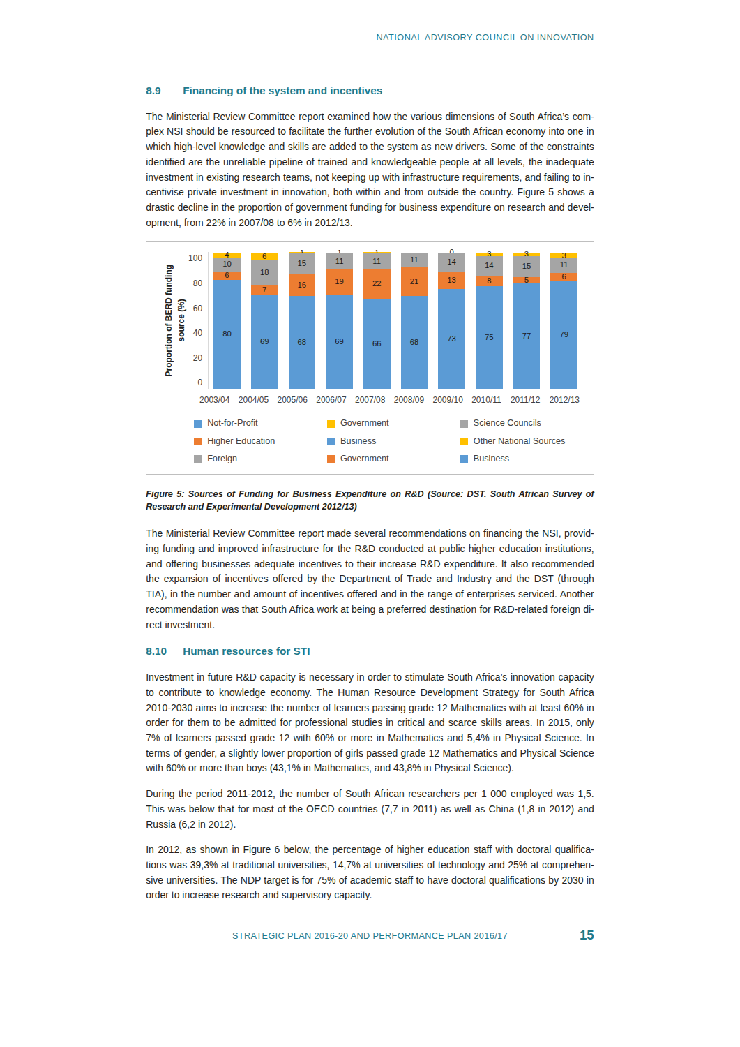NATIONAL ADVISORY COUNCIL ON INNOVATION
8.9 Financing of the system and incentives
The Ministerial Review Committee report examined how the various dimensions of South Africa’s complex NSI should be resourced to facilitate the further evolution of the South African economy into one in which high-level knowledge and skills are added to the system as new drivers. Some of the constraints identified are the unreliable pipeline of trained and knowledgeable people at all levels, the inadequate investment in existing research teams, not keeping up with infrastructure requirements, and failing to incentivise private investment in innovation, both within and from outside the country. Figure 5 shows a drastic decline in the proportion of government funding for business expenditure on research and development, from 22% in 2007/08 to 6% in 2012/13.
Proportion of BERD funding
source (%)
100 80 60 40 20 0
4
10
6
80
6
18
7
69
1
15
16
68
1
11
19
69
1
11
22
66
11
21
68
0
14
13
73
3
14
8
75
3
15
5
77
3
11
6
79
2003/04 2004/05 2005/06 2006/07 2007/08 2008/09 2009/10 2010/11 2011/12 2012/13
Not-for-Profit
Government
Science Councils
Higher Education
Business
Other National Sources
Foreign
Government
Business
Figure 5: Sources of Funding for Business Expenditure on R&D (Source: DST. South African Survey of Research and Experimental Development 2012/13)
The Ministerial Review Committee report made several recommendations on financing the NSI, providing funding and improved infrastructure for the R&D conducted at public higher education institutions, and offering businesses adequate incentives to their increase R&D expenditure. It also recommended the expansion of incentives offered by the Department of Trade and Industry and the DST (through TIA), in the number and amount of incentives offered and in the range of enterprises serviced. Another recommendation was that South Africa work at being a preferred destination for R&D-related foreign direct investment.
8.10 Human resources for STI
Investment in future R&D capacity is necessary in order to stimulate South Africa’s innovation capacity to contribute to knowledge economy. The Human Resource Development Strategy for South Africa 2010-2030 aims to increase the number of learners passing grade 12 Mathematics with at least 60% in order for them to be admitted for professional studies in critical and scarce skills areas. In 2015, only 7% of learners passed grade 12 with 60% or more in Mathematics and 5,4% in Physical Science. In terms of gender, a slightly lower proportion of girls passed grade 12 Mathematics and Physical Science with 60% or more than boys (43,1% in Mathematics, and 43,8% in Physical Science).
During the period 2011-2012, the number of South African researchers per 1 000 employed was 1,5. This was below that for most of the OECD countries (7,7 in 2011) as well as China (1,8 in 2012) and Russia (6,2 in 2012).
In 2012, as shown in Figure 6 below, the percentage of higher education staff with doctoral qualifications was 39,3% at traditional universities, 14,7% at universities of technology and 25% at comprehensive universities. The NDP target is for 75% of academic staff to have doctoral qualifications by 2030 in order to increase research and supervisory capacity.
STRATEGIC PLAN 2016-20 AND PERFORMANCE PLAN 2016/17 15